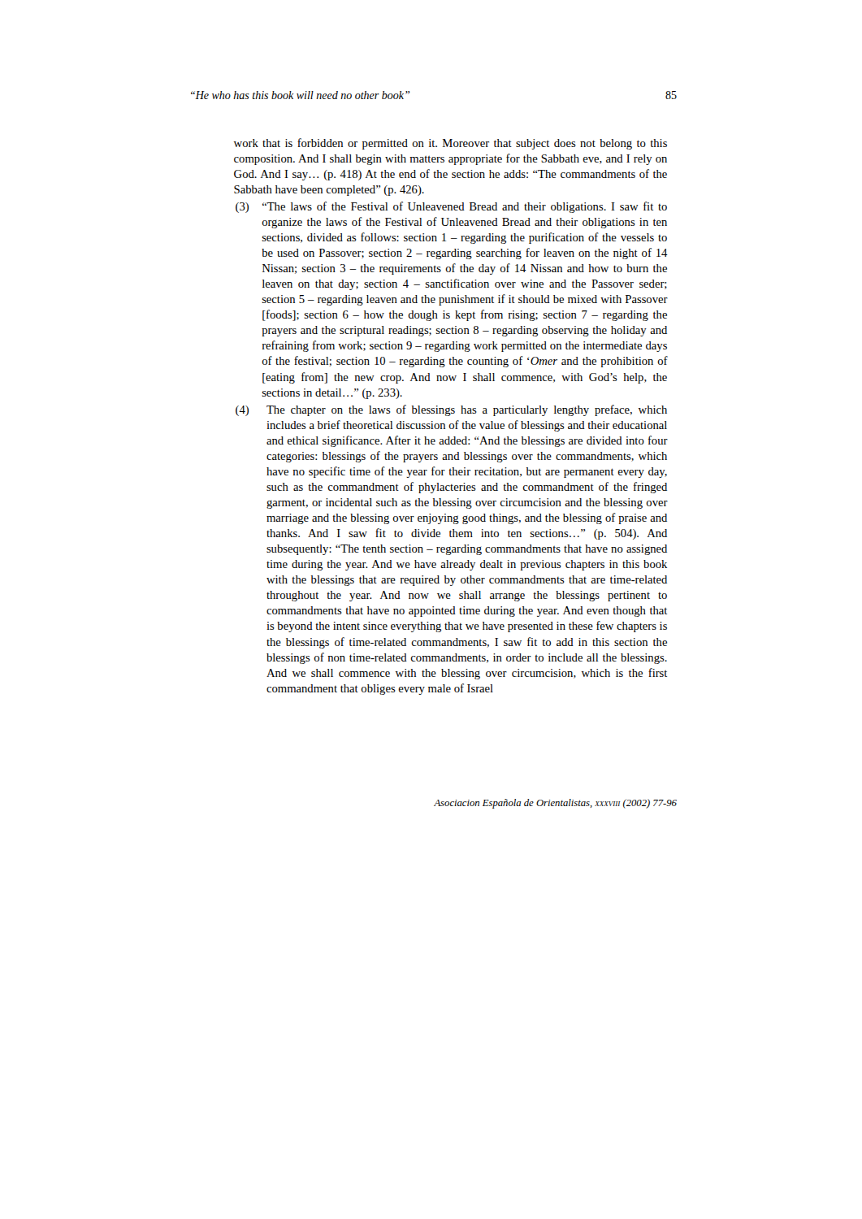“He who has this book will need no other book” 85
work that is forbidden or permitted on it. Moreover that subject does not belong to this composition. And I shall begin with matters appropriate for the Sabbath eve, and I rely on God. And I say… (p. 418) At the end of the section he adds: “The commandments of the Sabbath have been completed” (p. 426).
(3)
“The laws of the Festival of Unleavened Bread and their obligations. I saw fit to organize the laws of the Festival of Unleavened Bread and their obligations in ten sections, divided as follows: section 1 – regarding the purification of the vessels to be used on Passover; section 2 – regarding searching for leaven on the night of 14 Nissan; section 3 – the requirements of the day of 14 Nissan and how to burn the leaven on that day; section 4 – sanctification over wine and the Passover seder; section 5 – regarding leaven and the punishment if it should be mixed with Passover [foods]; section 6 – how the dough is kept from rising; section 7 – regarding the prayers and the scriptural readings; section 8 – regarding observing the holiday and refraining from work; section 9 – regarding work permitted on the intermediate days of the festival; section 10 – regarding the counting of ‘Omer and the prohibition of [eating from] the new crop. And now I shall commence, with God’s help, the sections in detail…” (p. 233).
(4)
The chapter on the laws of blessings has a particularly lengthy preface, which includes a brief theoretical discussion of the value of blessings and their educational and ethical significance. After it he added: “And the blessings are divided into four categories: blessings of the prayers and blessings over the commandments, which have no specific time of the year for their recitation, but are permanent every day, such as the commandment of phylacteries and the commandment of the fringed garment, or incidental such as the blessing over circumcision and the blessing over marriage and the blessing over enjoying good things, and the blessing of praise and thanks. And I saw fit to divide them into ten sections…” (p. 504). And subsequently: “The tenth section – regarding commandments that have no assigned time during the year. And we have already dealt in previous chapters in this book with the blessings that are required by other commandments that are time-related throughout the year. And now we shall arrange the blessings pertinent to commandments that have no appointed time during the year. And even though that is beyond the intent since everything that we have presented in these few chapters is the blessings of time-related commandments, I saw fit to add in this section the blessings of non time-related commandments, in order to include all the blessings. And we shall commence with the blessing over circumcision, which is the first commandment that obliges every male of Israel
Asociacion Española de Orientalistas, xxxviii (2002) 77-96